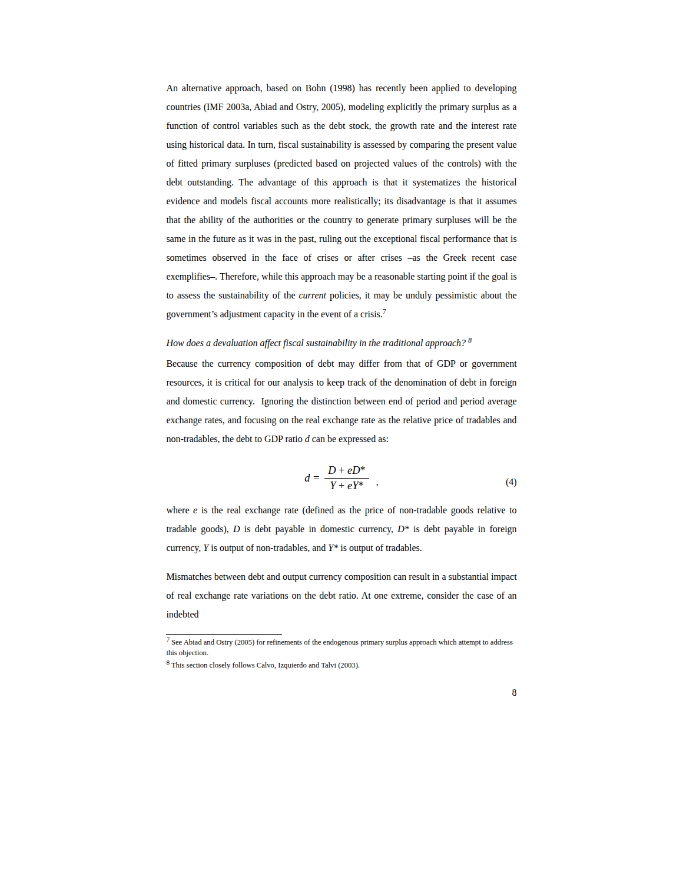An alternative approach, based on Bohn (1998) has recently been applied to developing countries (IMF 2003a, Abiad and Ostry, 2005), modeling explicitly the primary surplus as a function of control variables such as the debt stock, the growth rate and the interest rate using historical data. In turn, fiscal sustainability is assessed by comparing the present value of fitted primary surpluses (predicted based on projected values of the controls) with the debt outstanding. The advantage of this approach is that it systematizes the historical evidence and models fiscal accounts more realistically; its disadvantage is that it assumes that the ability of the authorities or the country to generate primary surpluses will be the same in the future as it was in the past, ruling out the exceptional fiscal performance that is sometimes observed in the face of crises or after crises –as the Greek recent case exemplifies–. Therefore, while this approach may be a reasonable starting point if the goal is to assess the sustainability of the current policies, it may be unduly pessimistic about the government’s adjustment capacity in the event of a crisis.7
How does a devaluation affect fiscal sustainability in the traditional approach? 8
Because the currency composition of debt may differ from that of GDP or government resources, it is critical for our analysis to keep track of the denomination of debt in foreign and domestic currency. Ignoring the distinction between end of period and period average exchange rates, and focusing on the real exchange rate as the relative price of tradables and non-tradables, the debt to GDP ratio d can be expressed as:
d = D + eD* Y + eY* ,
(4)
where e is the real exchange rate (defined as the price of non-tradable goods relative to tradable goods), D is debt payable in domestic currency, D* is debt payable in foreign currency, Y is output of non-tradables, and Y* is output of tradables.
Mismatches between debt and output currency composition can result in a substantial impact of real exchange rate variations on the debt ratio. At one extreme, consider the case of an indebted
7See Abiad and Ostry (2005) for refinements of the endogenous primary surplus approach which attempt to address this objection.
8This section closely follows Calvo, Izquierdo and Talvi (2003).
8